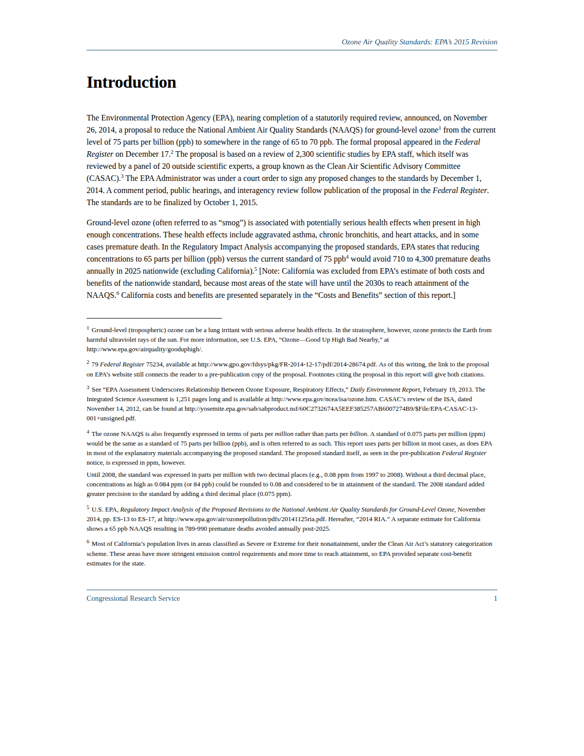Ozone Air Quality Standards: EPA’s 2015 Revision
Introduction
The Environmental Protection Agency (EPA), nearing completion of a statutorily required review, announced, on November 26, 2014, a proposal to reduce the National Ambient Air Quality Standards (NAAQS) for ground-level ozone1 from the current level of 75 parts per billion (ppb) to somewhere in the range of 65 to 70 ppb. The formal proposal appeared in the Federal Register on December 17.2 The proposal is based on a review of 2,300 scientific studies by EPA staff, which itself was reviewed by a panel of 20 outside scientific experts, a group known as the Clean Air Scientific Advisory Committee (CASAC).3 The EPA Administrator was under a court order to sign any proposed changes to the standards by December 1, 2014. A comment period, public hearings, and interagency review follow publication of the proposal in the Federal Register. The standards are to be finalized by October 1, 2015.
Ground-level ozone (often referred to as “smog”) is associated with potentially serious health effects when present in high enough concentrations. These health effects include aggravated asthma, chronic bronchitis, and heart attacks, and in some cases premature death. In the Regulatory Impact Analysis accompanying the proposed standards, EPA states that reducing concentrations to 65 parts per billion (ppb) versus the current standard of 75 ppb4 would avoid 710 to 4,300 premature deaths annually in 2025 nationwide (excluding California).5 [Note: California was excluded from EPA’s estimate of both costs and benefits of the nationwide standard, because most areas of the state will have until the 2030s to reach attainment of the NAAQS.6 California costs and benefits are presented separately in the “Costs and Benefits” section of this report.]
1 Ground-level (tropospheric) ozone can be a lung irritant with serious adverse health effects. In the stratosphere, however, ozone protects the Earth from harmful ultraviolet rays of the sun. For more information, see U.S. EPA, “Ozone—Good Up High Bad Nearby,” at http://www.epa.gov/airquality/gooduphigh/.
2 79 Federal Register 75234, available at http://www.gpo.gov/fdsys/pkg/FR-2014-12-17/pdf/2014-28674.pdf. As of this writing, the link to the proposal on EPA’s website still connects the reader to a pre-publication copy of the proposal. Footnotes citing the proposal in this report will give both citations.
3 See “EPA Assessment Underscores Relationship Between Ozone Exposure, Respiratory Effects,” Daily Environment Report, February 19, 2013. The Integrated Science Assessment is 1,251 pages long and is available at http://www.epa.gov/ncea/isa/ozone.htm. CASAC’s review of the ISA, dated November 14, 2012, can be found at http://yosemite.epa.gov/sab/sabproduct.nsf/60C2732674A5EEF385257AB6007274B9/$File/EPA-CASAC-13-001+unsigned.pdf.
4 The ozone NAAQS is also frequently expressed in terms of parts per million rather than parts per billion. A standard of 0.075 parts per million (ppm) would be the same as a standard of 75 parts per billion (ppb), and is often referred to as such. This report uses parts per billion in most cases, as does EPA in most of the explanatory materials accompanying the proposed standard. The proposed standard itself, as seen in the pre-publication Federal Register notice, is expressed in ppm, however.
Until 2008, the standard was expressed in parts per million with two decimal places (e.g., 0.08 ppm from 1997 to 2008). Without a third decimal place, concentrations as high as 0.084 ppm (or 84 ppb) could be rounded to 0.08 and considered to be in attainment of the standard. The 2008 standard added greater precision to the standard by adding a third decimal place (0.075 ppm).
5 U.S. EPA, Regulatory Impact Analysis of the Proposed Revisions to the National Ambient Air Quality Standards for Ground-Level Ozone, November 2014, pp. ES-13 to ES-17, at http://www.epa.gov/air/ozonepollution/pdfs/20141125ria.pdf. Hereafter, “2014 RIA.” A separate estimate for California shows a 65 ppb NAAQS resulting in 789-990 premature deaths avoided annually post-2025.
6 Most of California’s population lives in areas classified as Severe or Extreme for their nonattainment, under the Clean Air Act’s statutory categorization scheme. These areas have more stringent emission control requirements and more time to reach attainment, so EPA provided separate cost-benefit estimates for the state.
Congressional Research Service 1